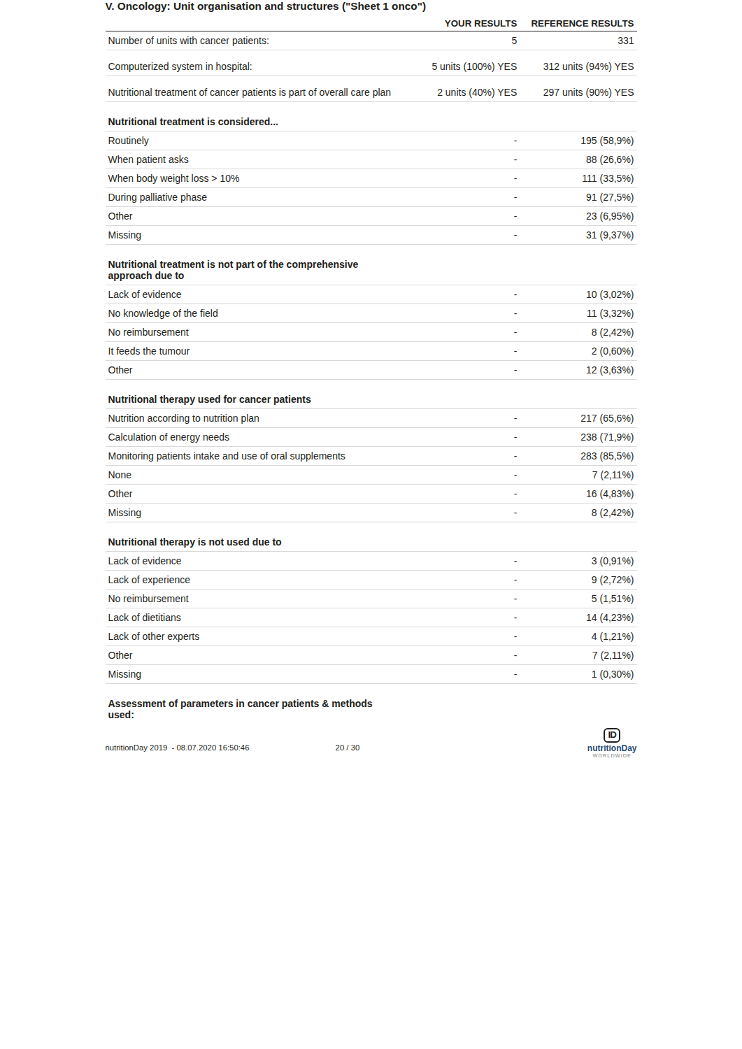V. Oncology: Unit organisation and structures ("Sheet 1 onco")
| | YOUR RESULTS | REFERENCE RESULTS |
| --- | --- | --- |
| Number of units with cancer patients: | 5 | 331 |
| Computerized system in hospital: | 5 units (100%) YES | 312 units (94%) YES |
| Nutritional treatment of cancer patients is part of overall care plan | 2 units (40%) YES | 297 units (90%) YES |
| Nutritional treatment is considered... | | |
| Routinely | - | 195 (58,9%) |
| When patient asks | - | 88 (26,6%) |
| When body weight loss > 10% | - | 111 (33,5%) |
| During palliative phase | - | 91 (27,5%) |
| Other | - | 23 (6,95%) |
| Missing | - | 31 (9,37%) |
| Nutritional treatment is not part of the comprehensive approach due to | | |
| Lack of evidence | - | 10 (3,02%) |
| No knowledge of the field | - | 11 (3,32%) |
| No reimbursement | - | 8 (2,42%) |
| It feeds the tumour | - | 2 (0,60%) |
| Other | - | 12 (3,63%) |
| Nutritional therapy used for cancer patients | | |
| Nutrition according to nutrition plan | - | 217 (65,6%) |
| Calculation of energy needs | - | 238 (71,9%) |
| Monitoring patients intake and use of oral supplements | - | 283 (85,5%) |
| None | - | 7 (2,11%) |
| Other | - | 16 (4,83%) |
| Missing | - | 8 (2,42%) |
| Nutritional therapy is not used due to | | |
| Lack of evidence | - | 3 (0,91%) |
| Lack of experience | - | 9 (2,72%) |
| No reimbursement | - | 5 (1,51%) |
| Lack of dietitians | - | 14 (4,23%) |
| Lack of other experts | - | 4 (1,21%) |
| Other | - | 7 (2,11%) |
| Missing | - | 1 (0,30%) |
| Assessment of parameters in cancer patients & methods used: | | |
nutritionDay 2019 - 08.07.2020 16:50:46 20 / 30
ID nutritionDay WORLDWIDE